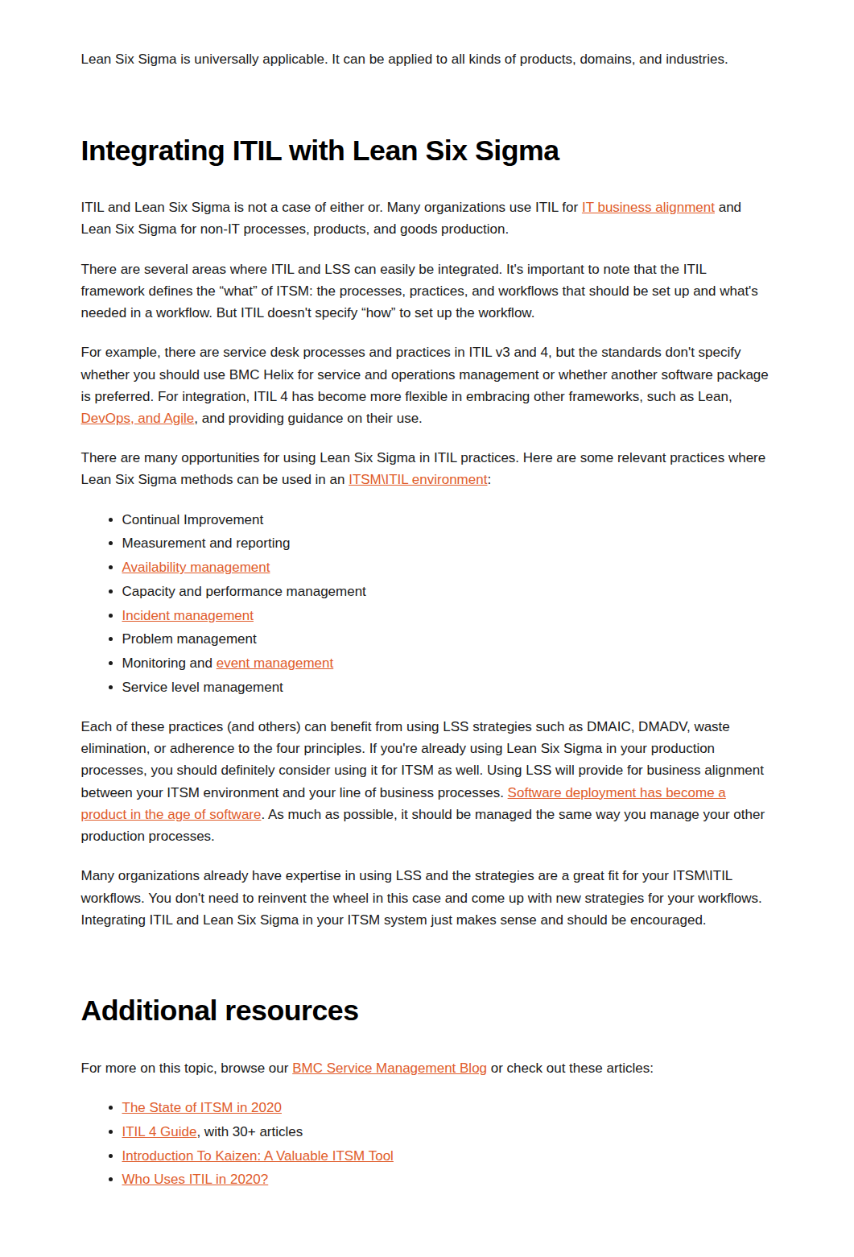Lean Six Sigma is universally applicable. It can be applied to all kinds of products, domains, and industries.
Integrating ITIL with Lean Six Sigma
ITIL and Lean Six Sigma is not a case of either or. Many organizations use ITIL for IT business alignment and Lean Six Sigma for non-IT processes, products, and goods production.
There are several areas where ITIL and LSS can easily be integrated. It's important to note that the ITIL framework defines the “what” of ITSM: the processes, practices, and workflows that should be set up and what's needed in a workflow. But ITIL doesn't specify “how” to set up the workflow.
For example, there are service desk processes and practices in ITIL v3 and 4, but the standards don't specify whether you should use BMC Helix for service and operations management or whether another software package is preferred. For integration, ITIL 4 has become more flexible in embracing other frameworks, such as Lean, DevOps, and Agile, and providing guidance on their use.
There are many opportunities for using Lean Six Sigma in ITIL practices. Here are some relevant practices where Lean Six Sigma methods can be used in an ITSM\ITIL environment:
Continual Improvement
Measurement and reporting
Availability management
Capacity and performance management
Incident management
Problem management
Monitoring and event management
Service level management
Each of these practices (and others) can benefit from using LSS strategies such as DMAIC, DMADV, waste elimination, or adherence to the four principles. If you're already using Lean Six Sigma in your production processes, you should definitely consider using it for ITSM as well. Using LSS will provide for business alignment between your ITSM environment and your line of business processes. Software deployment has become a product in the age of software. As much as possible, it should be managed the same way you manage your other production processes.
Many organizations already have expertise in using LSS and the strategies are a great fit for your ITSM\ITIL workflows. You don't need to reinvent the wheel in this case and come up with new strategies for your workflows. Integrating ITIL and Lean Six Sigma in your ITSM system just makes sense and should be encouraged.
Additional resources
For more on this topic, browse our BMC Service Management Blog or check out these articles:
The State of ITSM in 2020
ITIL 4 Guide, with 30+ articles
Introduction To Kaizen: A Valuable ITSM Tool
Who Uses ITIL in 2020?